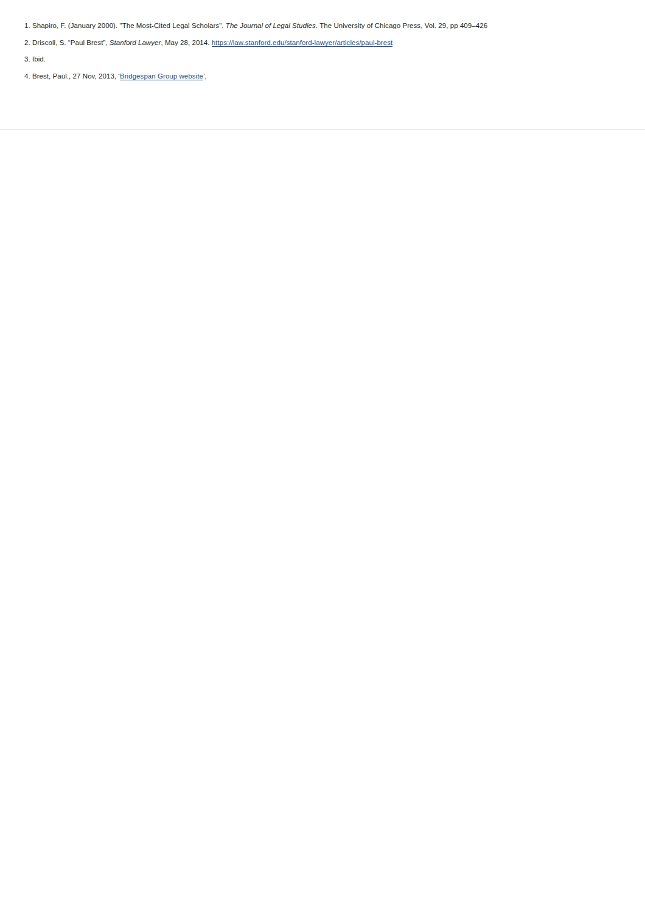1. Shapiro, F. (January 2000). "The Most-Cited Legal Scholars". The Journal of Legal Studies. The University of Chicago Press, Vol. 29, pp 409–426
2. Driscoll, S. “Paul Brest”, Stanford Lawyer, May 28, 2014. https://law.stanford.edu/stanford-lawyer/articles/paul-brest
3. Ibid.
4. Brest, Paul., 27 Nov, 2013, ‘Bridgespan Group website’,